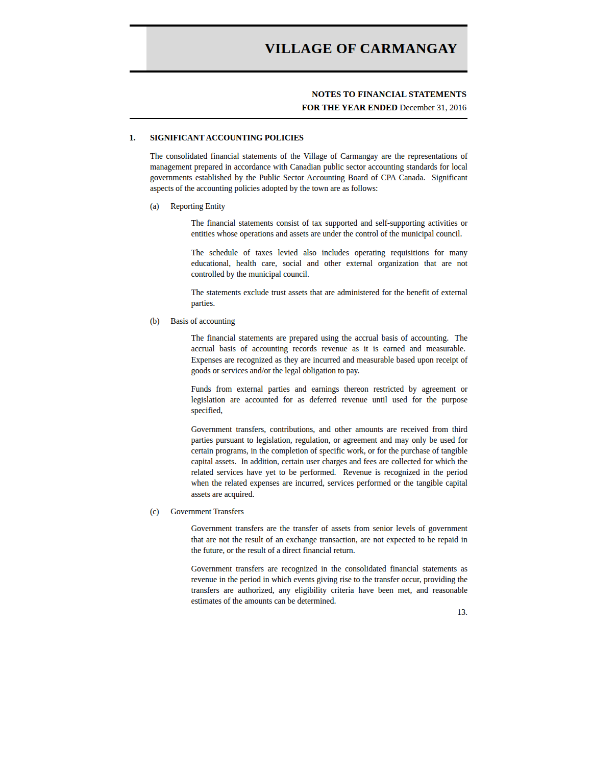VILLAGE OF CARMANGAY
NOTES TO FINANCIAL STATEMENTS
FOR THE YEAR ENDED December 31, 2016
1. SIGNIFICANT ACCOUNTING POLICIES
The consolidated financial statements of the Village of Carmangay are the representations of management prepared in accordance with Canadian public sector accounting standards for local governments established by the Public Sector Accounting Board of CPA Canada. Significant aspects of the accounting policies adopted by the town are as follows:
(a) Reporting Entity
The financial statements consist of tax supported and self-supporting activities or entities whose operations and assets are under the control of the municipal council.
The schedule of taxes levied also includes operating requisitions for many educational, health care, social and other external organization that are not controlled by the municipal council.
The statements exclude trust assets that are administered for the benefit of external parties.
(b) Basis of accounting
The financial statements are prepared using the accrual basis of accounting. The accrual basis of accounting records revenue as it is earned and measurable. Expenses are recognized as they are incurred and measurable based upon receipt of goods or services and/or the legal obligation to pay.
Funds from external parties and earnings thereon restricted by agreement or legislation are accounted for as deferred revenue until used for the purpose specified,
Government transfers, contributions, and other amounts are received from third parties pursuant to legislation, regulation, or agreement and may only be used for certain programs, in the completion of specific work, or for the purchase of tangible capital assets. In addition, certain user charges and fees are collected for which the related services have yet to be performed. Revenue is recognized in the period when the related expenses are incurred, services performed or the tangible capital assets are acquired.
(c) Government Transfers
Government transfers are the transfer of assets from senior levels of government that are not the result of an exchange transaction, are not expected to be repaid in the future, or the result of a direct financial return.
Government transfers are recognized in the consolidated financial statements as revenue in the period in which events giving rise to the transfer occur, providing the transfers are authorized, any eligibility criteria have been met, and reasonable estimates of the amounts can be determined.
13.